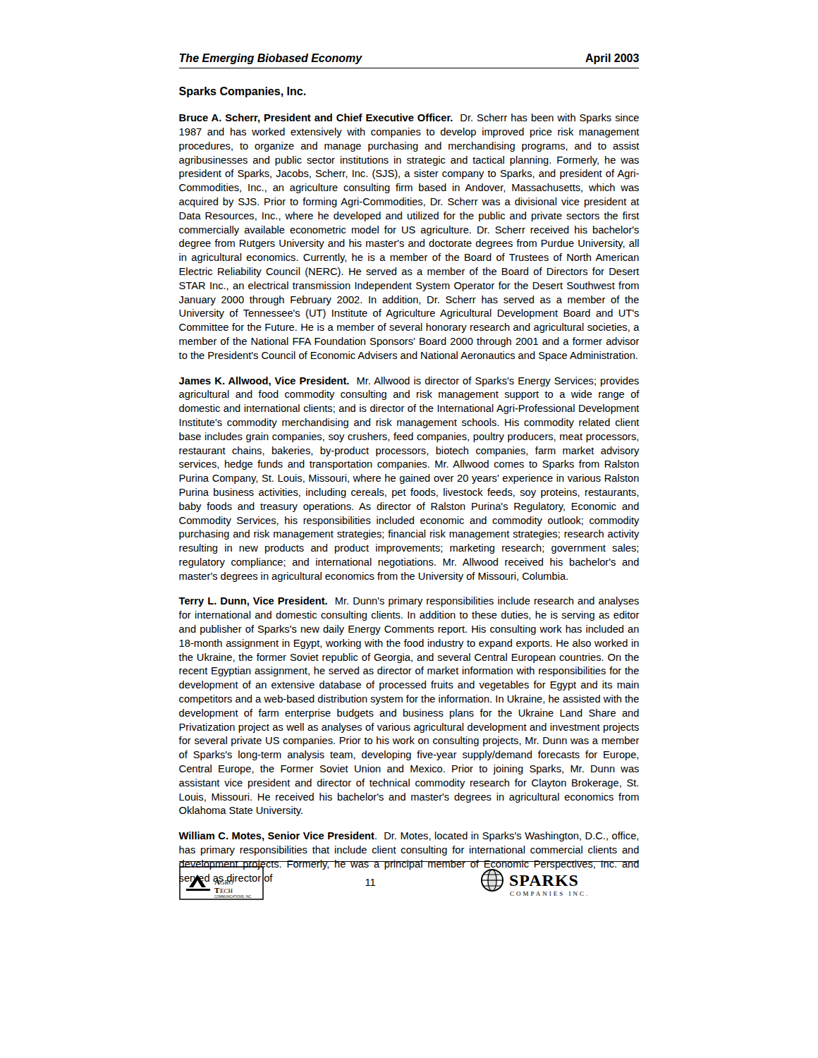The Emerging Biobased Economy
April 2003
Sparks Companies, Inc.
Bruce A. Scherr, President and Chief Executive Officer. Dr. Scherr has been with Sparks since 1987 and has worked extensively with companies to develop improved price risk management procedures, to organize and manage purchasing and merchandising programs, and to assist agribusinesses and public sector institutions in strategic and tactical planning. Formerly, he was president of Sparks, Jacobs, Scherr, Inc. (SJS), a sister company to Sparks, and president of Agri-Commodities, Inc., an agriculture consulting firm based in Andover, Massachusetts, which was acquired by SJS. Prior to forming Agri-Commodities, Dr. Scherr was a divisional vice president at Data Resources, Inc., where he developed and utilized for the public and private sectors the first commercially available econometric model for US agriculture. Dr. Scherr received his bachelor's degree from Rutgers University and his master's and doctorate degrees from Purdue University, all in agricultural economics. Currently, he is a member of the Board of Trustees of North American Electric Reliability Council (NERC). He served as a member of the Board of Directors for Desert STAR Inc., an electrical transmission Independent System Operator for the Desert Southwest from January 2000 through February 2002. In addition, Dr. Scherr has served as a member of the University of Tennessee's (UT) Institute of Agriculture Agricultural Development Board and UT's Committee for the Future. He is a member of several honorary research and agricultural societies, a member of the National FFA Foundation Sponsors' Board 2000 through 2001 and a former advisor to the President's Council of Economic Advisers and National Aeronautics and Space Administration.
James K. Allwood, Vice President. Mr. Allwood is director of Sparks's Energy Services; provides agricultural and food commodity consulting and risk management support to a wide range of domestic and international clients; and is director of the International Agri-Professional Development Institute's commodity merchandising and risk management schools. His commodity related client base includes grain companies, soy crushers, feed companies, poultry producers, meat processors, restaurant chains, bakeries, by-product processors, biotech companies, farm market advisory services, hedge funds and transportation companies. Mr. Allwood comes to Sparks from Ralston Purina Company, St. Louis, Missouri, where he gained over 20 years' experience in various Ralston Purina business activities, including cereals, pet foods, livestock feeds, soy proteins, restaurants, baby foods and treasury operations. As director of Ralston Purina's Regulatory, Economic and Commodity Services, his responsibilities included economic and commodity outlook; commodity purchasing and risk management strategies; financial risk management strategies; research activity resulting in new products and product improvements; marketing research; government sales; regulatory compliance; and international negotiations. Mr. Allwood received his bachelor's and master's degrees in agricultural economics from the University of Missouri, Columbia.
Terry L. Dunn, Vice President. Mr. Dunn's primary responsibilities include research and analyses for international and domestic consulting clients. In addition to these duties, he is serving as editor and publisher of Sparks's new daily Energy Comments report. His consulting work has included an 18-month assignment in Egypt, working with the food industry to expand exports. He also worked in the Ukraine, the former Soviet republic of Georgia, and several Central European countries. On the recent Egyptian assignment, he served as director of market information with responsibilities for the development of an extensive database of processed fruits and vegetables for Egypt and its main competitors and a web-based distribution system for the information. In Ukraine, he assisted with the development of farm enterprise budgets and business plans for the Ukraine Land Share and Privatization project as well as analyses of various agricultural development and investment projects for several private US companies. Prior to his work on consulting projects, Mr. Dunn was a member of Sparks's long-term analysis team, developing five-year supply/demand forecasts for Europe, Central Europe, the Former Soviet Union and Mexico. Prior to joining Sparks, Mr. Dunn was assistant vice president and director of technical commodity research for Clayton Brokerage, St. Louis, Missouri. He received his bachelor's and master's degrees in agricultural economics from Oklahoma State University.
William C. Motes, Senior Vice President. Dr. Motes, located in Sparks's Washington, D.C., office, has primary responsibilities that include client consulting for international commercial clients and development projects. Formerly, he was a principal member of Economic Perspectives, Inc. and served as director of
A GRO T ECH COMMUNICATIONS, INC.
11
SPARKS COMPANIES INC.